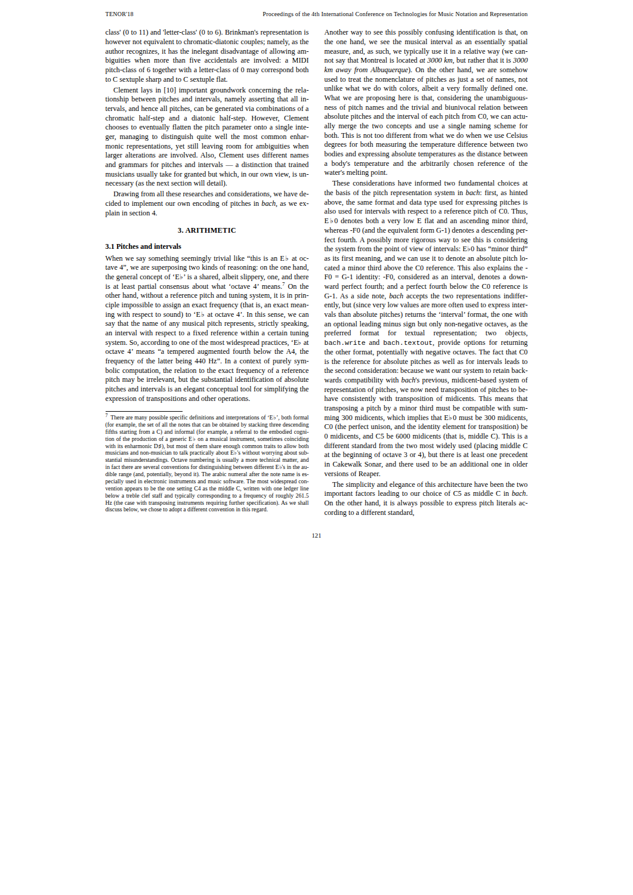TENOR'18 Proceedings of the 4th International Conference on Technologies for Music Notation and Representation
class' (0 to 11) and 'letter-class' (0 to 6). Brinkman's representation is however not equivalent to chromatic-diatonic couples; namely, as the author recognizes, it has the inelegant disadvantage of allowing ambiguities when more than five accidentals are involved: a MIDI pitch-class of 6 together with a letter-class of 0 may correspond both to C sextuple sharp and to C sextuple flat.
Clement lays in [10] important groundwork concerning the relationship between pitches and intervals, namely asserting that all intervals, and hence all pitches, can be generated via combinations of a chromatic half-step and a diatonic half-step. However, Clement chooses to eventually flatten the pitch parameter onto a single integer, managing to distinguish quite well the most common enharmonic representations, yet still leaving room for ambiguities when larger alterations are involved. Also, Clement uses different names and grammars for pitches and intervals — a distinction that trained musicians usually take for granted but which, in our own view, is unnecessary (as the next section will detail).
Drawing from all these researches and considerations, we have decided to implement our own encoding of pitches in bach, as we explain in section 4.
3. Arithmetic
3.1 Pitches and intervals
When we say something seemingly trivial like “this is an E at octave 4”, we are superposing two kinds of reasoning: on the one hand, the general concept of ‘E ’ is a shared, albeit slippery, one, and there is at least partial consensus about what ‘octave 4’ means.7 On the other hand, without a reference pitch and tuning system, it is in principle impossible to assign an exact frequency (that is, an exact meaning with respect to sound) to ‘E at octave 4’. In this sense, we can say that the name of any musical pitch represents, strictly speaking, an interval with respect to a fixed reference within a certain tuning system. So, according to one of the most widespread practices, ‘E at octave 4’ means “a tempered augmented fourth below the A4, the frequency of the latter being 440 Hz”. In a context of purely symbolic computation, the relation to the exact frequency of a reference pitch may be irrelevant, but the substantial identification of absolute pitches and intervals is an elegant conceptual tool for simplifying the expression of transpositions and other operations.
7 There are many possible specific definitions and interpretations of ‘E ’, both formal (for example, the set of all the notes that can be obtained by stacking three descending fifths starting from a C) and informal (for example, a referral to the embodied cognition of the production of a generic E on a musical instrument, sometimes coinciding with its enharmonic D ), but most of them share enough common traits to allow both musicians and non-musician to talk practically about E 's without worrying about substantial misunderstandings. Octave numbering is usually a more technical matter, and in fact there are several conventions for distinguishing between different E 's in the audible range (and, potentially, beyond it). The arabic numeral after the note name is especially used in electronic instruments and music software. The most widespread convention appears to be the one setting C4 as the middle C, written with one ledger line below a treble clef staff and typically corresponding to a frequency of roughly 261.5 Hz (the case with transposing instruments requiring further specification). As we shall discuss below, we chose to adopt a different convention in this regard.
Another way to see this possibly confusing identification is that, on the one hand, we see the musical interval as an essentially spatial measure, and, as such, we typically use it in a relative way (we cannot say that Montreal is located at 3000 km, but rather that it is 3000 km away from Albuquerque). On the other hand, we are somehow used to treat the nomenclature of pitches as just a set of names, not unlike what we do with colors, albeit a very formally defined one. What we are proposing here is that, considering the unambiguousness of pitch names and the trivial and biunivocal relation between absolute pitches and the interval of each pitch from C0, we can actually merge the two concepts and use a single naming scheme for both. This is not too different from what we do when we use Celsius degrees for both measuring the temperature difference between two bodies and expressing absolute temperatures as the distance between a body's temperature and the arbitrarily chosen reference of the water's melting point.
These considerations have informed two fundamental choices at the basis of the pitch representation system in bach: first, as hinted above, the same format and data type used for expressing pitches is also used for intervals with respect to a reference pitch of C0. Thus, E 0 denotes both a very low E flat and an ascending minor third, whereas -F0 (and the equivalent form G-1) denotes a descending perfect fourth. A possibly more rigorous way to see this is considering the system from the point of view of intervals: E 0 has “minor third” as its first meaning, and we can use it to denote an absolute pitch located a minor third above the C0 reference. This also explains the -F0 = G-1 identity: -F0, considered as an interval, denotes a downward perfect fourth; and a perfect fourth below the C0 reference is G-1. As a side note, bach accepts the two representations indifferently, but (since very low values are more often used to express intervals than absolute pitches) returns the ‘interval’ format, the one with an optional leading minus sign but only non-negative octaves, as the preferred format for textual representation; two objects, bach.write and bach.textout, provide options for returning the other format, potentially with negative octaves. The fact that C0 is the reference for absolute pitches as well as for intervals leads to the second consideration: because we want our system to retain backwards compatibility with bach's previous, midicent-based system of representation of pitches, we now need transposition of pitches to behave consistently with transposition of midicents. This means that transposing a pitch by a minor third must be compatible with summing 300 midicents, which implies that E 0 must be 300 midicents, C0 (the perfect unison, and the identity element for transposition) be 0 midicents, and C5 be 6000 midicents (that is, middle C). This is a different standard from the two most widely used (placing middle C at the beginning of octave 3 or 4), but there is at least one precedent in Cakewalk Sonar, and there used to be an additional one in older versions of Reaper.
The simplicity and elegance of this architecture have been the two important factors leading to our choice of C5 as middle C in bach. On the other hand, it is always possible to express pitch literals according to a different standard,
121